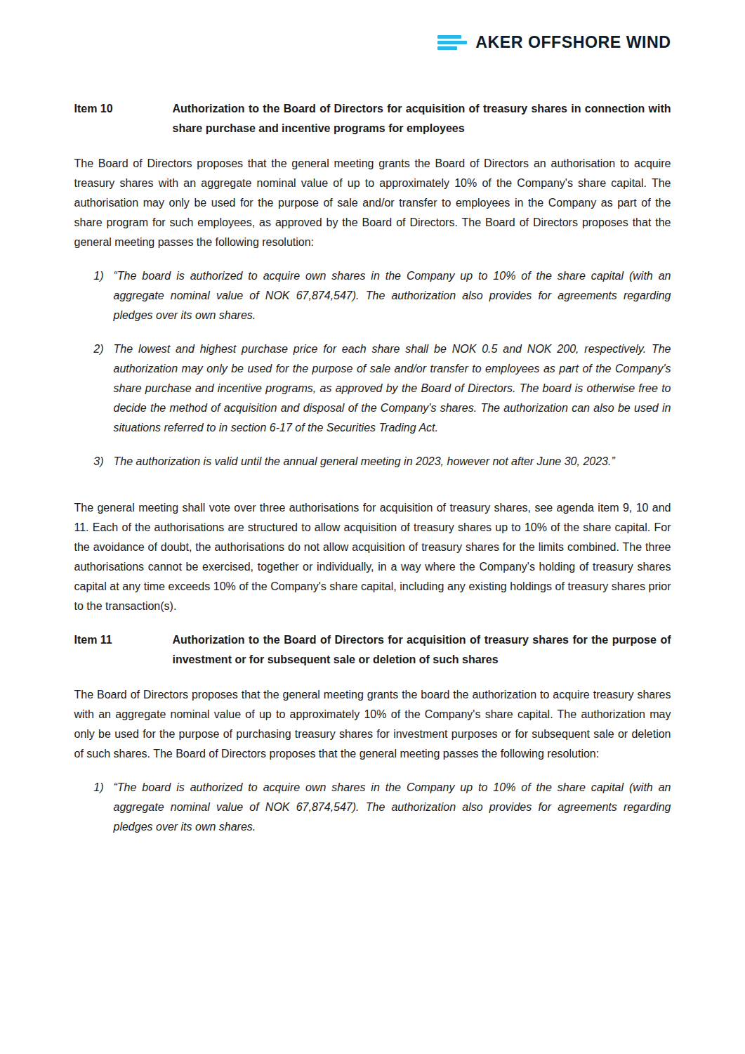AKER OFFSHORE WIND
Item 10
Authorization to the Board of Directors for acquisition of treasury shares in connection with share purchase and incentive programs for employees
The Board of Directors proposes that the general meeting grants the Board of Directors an authorisation to acquire treasury shares with an aggregate nominal value of up to approximately 10% of the Company's share capital. The authorisation may only be used for the purpose of sale and/or transfer to employees in the Company as part of the share program for such employees, as approved by the Board of Directors. The Board of Directors proposes that the general meeting passes the following resolution:
“The board is authorized to acquire own shares in the Company up to 10% of the share capital (with an aggregate nominal value of NOK 67,874,547). The authorization also provides for agreements regarding pledges over its own shares.
The lowest and highest purchase price for each share shall be NOK 0.5 and NOK 200, respectively. The authorization may only be used for the purpose of sale and/or transfer to employees as part of the Company's share purchase and incentive programs, as approved by the Board of Directors. The board is otherwise free to decide the method of acquisition and disposal of the Company's shares. The authorization can also be used in situations referred to in section 6-17 of the Securities Trading Act.
The authorization is valid until the annual general meeting in 2023, however not after June 30, 2023.”
The general meeting shall vote over three authorisations for acquisition of treasury shares, see agenda item 9, 10 and 11. Each of the authorisations are structured to allow acquisition of treasury shares up to 10% of the share capital. For the avoidance of doubt, the authorisations do not allow acquisition of treasury shares for the limits combined. The three authorisations cannot be exercised, together or individually, in a way where the Company's holding of treasury shares capital at any time exceeds 10% of the Company's share capital, including any existing holdings of treasury shares prior to the transaction(s).
Item 11
Authorization to the Board of Directors for acquisition of treasury shares for the purpose of investment or for subsequent sale or deletion of such shares
The Board of Directors proposes that the general meeting grants the board the authorization to acquire treasury shares with an aggregate nominal value of up to approximately 10% of the Company's share capital. The authorization may only be used for the purpose of purchasing treasury shares for investment purposes or for subsequent sale or deletion of such shares. The Board of Directors proposes that the general meeting passes the following resolution:
“The board is authorized to acquire own shares in the Company up to 10% of the share capital (with an aggregate nominal value of NOK 67,874,547). The authorization also provides for agreements regarding pledges over its own shares.